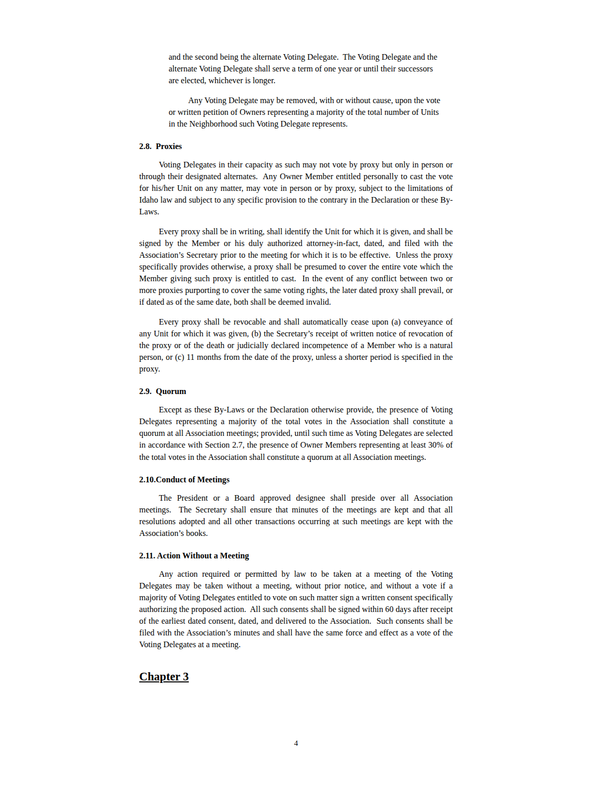and the second being the alternate Voting Delegate. The Voting Delegate and the alternate Voting Delegate shall serve a term of one year or until their successors are elected, whichever is longer.
Any Voting Delegate may be removed, with or without cause, upon the vote or written petition of Owners representing a majority of the total number of Units in the Neighborhood such Voting Delegate represents.
2.8. Proxies
Voting Delegates in their capacity as such may not vote by proxy but only in person or through their designated alternates. Any Owner Member entitled personally to cast the vote for his/her Unit on any matter, may vote in person or by proxy, subject to the limitations of Idaho law and subject to any specific provision to the contrary in the Declaration or these By-Laws.
Every proxy shall be in writing, shall identify the Unit for which it is given, and shall be signed by the Member or his duly authorized attorney-in-fact, dated, and filed with the Association’s Secretary prior to the meeting for which it is to be effective. Unless the proxy specifically provides otherwise, a proxy shall be presumed to cover the entire vote which the Member giving such proxy is entitled to cast. In the event of any conflict between two or more proxies purporting to cover the same voting rights, the later dated proxy shall prevail, or if dated as of the same date, both shall be deemed invalid.
Every proxy shall be revocable and shall automatically cease upon (a) conveyance of any Unit for which it was given, (b) the Secretary’s receipt of written notice of revocation of the proxy or of the death or judicially declared incompetence of a Member who is a natural person, or (c) 11 months from the date of the proxy, unless a shorter period is specified in the proxy.
2.9. Quorum
Except as these By-Laws or the Declaration otherwise provide, the presence of Voting Delegates representing a majority of the total votes in the Association shall constitute a quorum at all Association meetings; provided, until such time as Voting Delegates are selected in accordance with Section 2.7, the presence of Owner Members representing at least 30% of the total votes in the Association shall constitute a quorum at all Association meetings.
2.10.Conduct of Meetings
The President or a Board approved designee shall preside over all Association meetings. The Secretary shall ensure that minutes of the meetings are kept and that all resolutions adopted and all other transactions occurring at such meetings are kept with the Association’s books.
2.11. Action Without a Meeting
Any action required or permitted by law to be taken at a meeting of the Voting Delegates may be taken without a meeting, without prior notice, and without a vote if a majority of Voting Delegates entitled to vote on such matter sign a written consent specifically authorizing the proposed action. All such consents shall be signed within 60 days after receipt of the earliest dated consent, dated, and delivered to the Association. Such consents shall be filed with the Association’s minutes and shall have the same force and effect as a vote of the Voting Delegates at a meeting.
Chapter 3
4